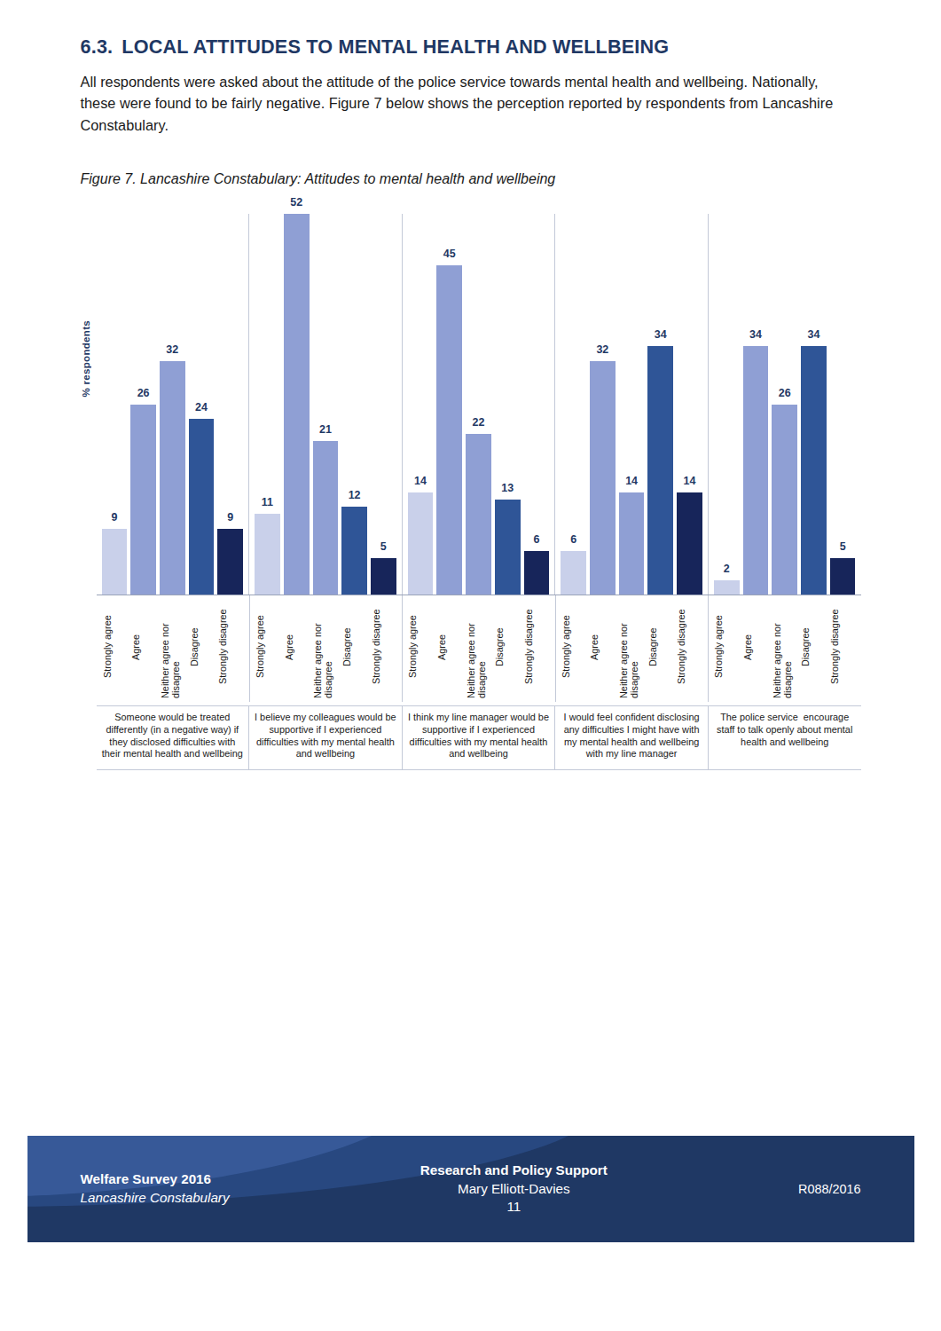6.3. LOCAL ATTITUDES TO MENTAL HEALTH AND WELLBEING
All respondents were asked about the attitude of the police service towards mental health and wellbeing. Nationally, these were found to be fairly negative. Figure 7 below shows the perception reported by respondents from Lancashire Constabulary.
Figure 7. Lancashire Constabulary: Attitudes to mental health and wellbeing
% respondents
9
26
32
24
9
11
52
21
12
5
14
45
22
13
6
6
32
14
34
14
2
34
26
34
5
Strongly agree
Agree
Neither agree nor disagree
Disagree
Strongly disagree
Strongly agree
Agree
Neither agree nor disagree
Disagree
Strongly disagree
Strongly agree
Agree
Neither agree nor disagree
Disagree
Strongly disagree
Strongly agree
Agree
Neither agree nor disagree
Disagree
Strongly disagree
Strongly agree
Agree
Neither agree nor disagree
Disagree
Strongly disagree
Someone would be treated differently (in a negative way) if they disclosed difficulties with their mental health and wellbeing
I believe my colleagues would be supportive if I experienced difficulties with my mental health and wellbeing
I think my line manager would be supportive if I experienced difficulties with my mental health and wellbeing
I would feel confident disclosing any difficulties I might have with my mental health and wellbeing with my line manager
The police service encourage staff to talk openly about mental health and wellbeing
Welfare Survey 2016
Lancashire Constabulary
Research and Policy Support
Mary Elliott-Davies
11
R088/2016